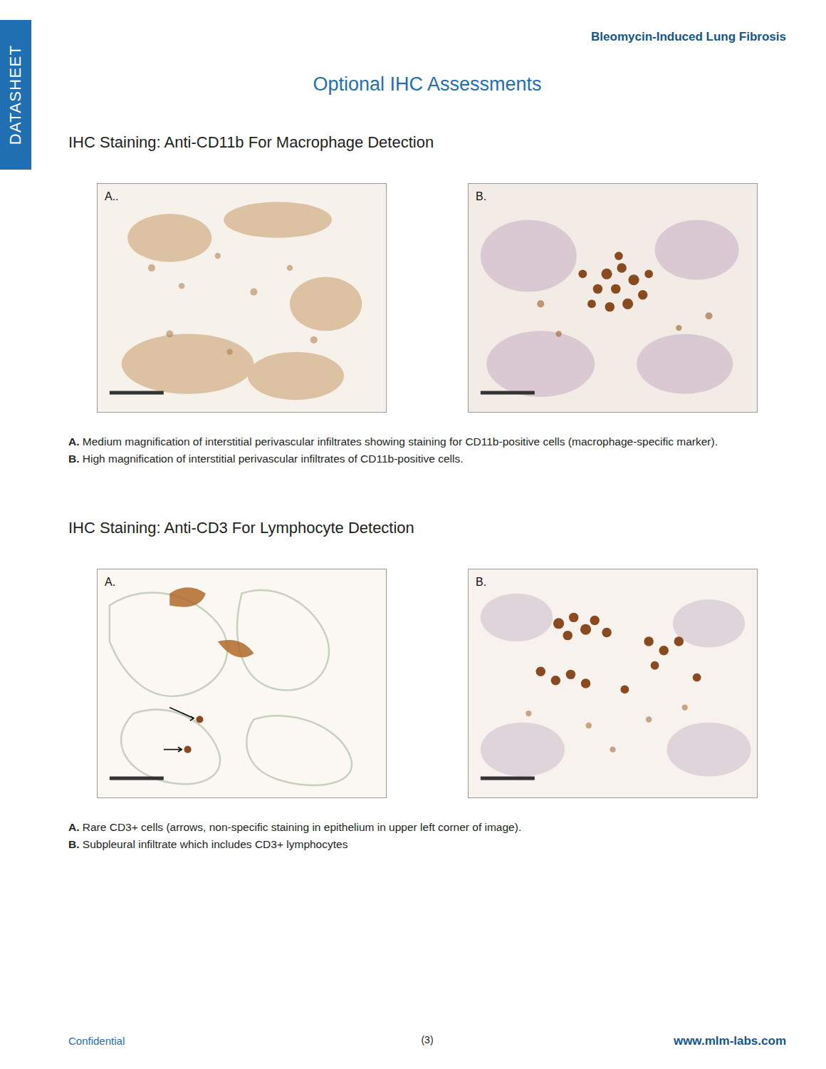DATASHEET
Bleomycin-Induced Lung Fibrosis
Optional IHC Assessments
IHC Staining: Anti-CD11b For Macrophage Detection
A..
B.
A. Medium magnification of interstitial perivascular infiltrates showing staining for CD11b-positive cells (macrophage-specific marker).
B. High magnification of interstitial perivascular infiltrates of CD11b-positive cells.
IHC Staining: Anti-CD3 For Lymphocyte Detection
A.
B.
A. Rare CD3+ cells (arrows, non-specific staining in epithelium in upper left corner of image).
B. Subpleural infiltrate which includes CD3+ lymphocytes
Confidential (3) www.mlm-labs.com